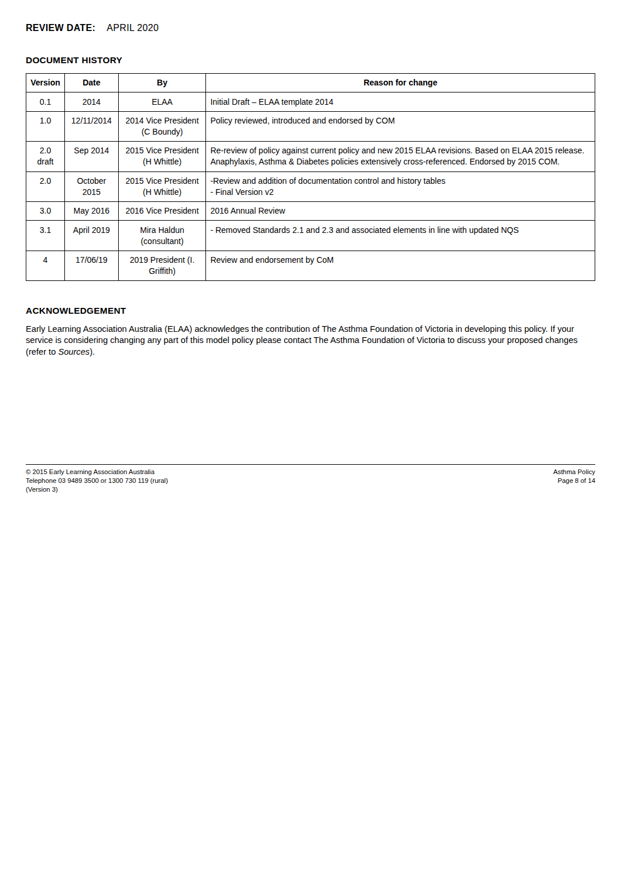REVIEW DATE: APRIL 2020
DOCUMENT HISTORY
| Version | Date | By | Reason for change |
| --- | --- | --- | --- |
| 0.1 | 2014 | ELAA | Initial Draft – ELAA template 2014 |
| 1.0 | 12/11/2014 | 2014 Vice President (C Boundy) | Policy reviewed, introduced and endorsed by COM |
| 2.0 draft | Sep 2014 | 2015 Vice President (H Whittle) | Re-review of policy against current policy and new 2015 ELAA revisions. Based on ELAA 2015 release. Anaphylaxis, Asthma & Diabetes policies extensively cross-referenced. Endorsed by 2015 COM. |
| 2.0 | October 2015 | 2015 Vice President (H Whittle) | -Review and addition of documentation control and history tables - Final Version v2 |
| 3.0 | May 2016 | 2016 Vice President | 2016 Annual Review |
| 3.1 | April 2019 | Mira Haldun (consultant) | - Removed Standards 2.1 and 2.3 and associated elements in line with updated NQS |
| 4 | 17/06/19 | 2019 President (I. Griffith) | Review and endorsement by CoM |
ACKNOWLEDGEMENT
Early Learning Association Australia (ELAA) acknowledges the contribution of The Asthma Foundation of Victoria in developing this policy. If your service is considering changing any part of this model policy please contact The Asthma Foundation of Victoria to discuss your proposed changes (refer to Sources).
© 2015 Early Learning Association Australia
Telephone 03 9489 3500 or 1300 730 119 (rural)
(Version 3)
Asthma Policy
Page 8 of 14